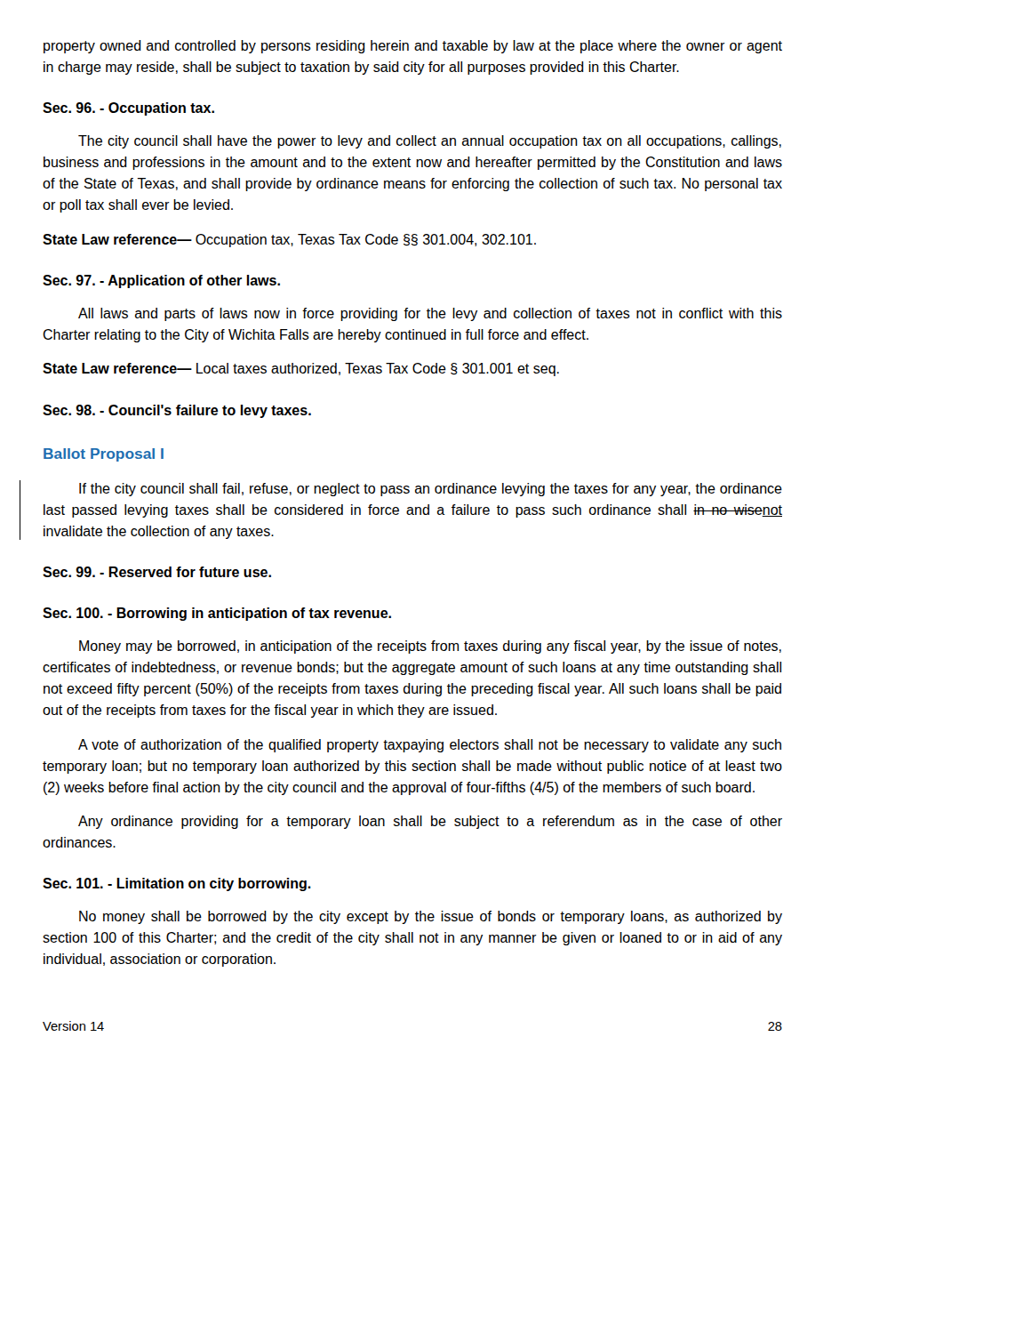property owned and controlled by persons residing herein and taxable by law at the place where the owner or agent in charge may reside, shall be subject to taxation by said city for all purposes provided in this Charter.
Sec. 96. - Occupation tax.
The city council shall have the power to levy and collect an annual occupation tax on all occupations, callings, business and professions in the amount and to the extent now and hereafter permitted by the Constitution and laws of the State of Texas, and shall provide by ordinance means for enforcing the collection of such tax. No personal tax or poll tax shall ever be levied.
State Law reference— Occupation tax, Texas Tax Code §§ 301.004, 302.101.
Sec. 97. - Application of other laws.
All laws and parts of laws now in force providing for the levy and collection of taxes not in conflict with this Charter relating to the City of Wichita Falls are hereby continued in full force and effect.
State Law reference— Local taxes authorized, Texas Tax Code § 301.001 et seq.
Sec. 98. - Council's failure to levy taxes.
Ballot Proposal I
If the city council shall fail, refuse, or neglect to pass an ordinance levying the taxes for any year, the ordinance last passed levying taxes shall be considered in force and a failure to pass such ordinance shall in no wisenot invalidate the collection of any taxes.
Sec. 99. - Reserved for future use.
Sec. 100. - Borrowing in anticipation of tax revenue.
Money may be borrowed, in anticipation of the receipts from taxes during any fiscal year, by the issue of notes, certificates of indebtedness, or revenue bonds; but the aggregate amount of such loans at any time outstanding shall not exceed fifty percent (50%) of the receipts from taxes during the preceding fiscal year. All such loans shall be paid out of the receipts from taxes for the fiscal year in which they are issued.
A vote of authorization of the qualified property taxpaying electors shall not be necessary to validate any such temporary loan; but no temporary loan authorized by this section shall be made without public notice of at least two (2) weeks before final action by the city council and the approval of four-fifths (4/5) of the members of such board.
Any ordinance providing for a temporary loan shall be subject to a referendum as in the case of other ordinances.
Sec. 101. - Limitation on city borrowing.
No money shall be borrowed by the city except by the issue of bonds or temporary loans, as authorized by section 100 of this Charter; and the credit of the city shall not in any manner be given or loaned to or in aid of any individual, association or corporation.
Version 14 28